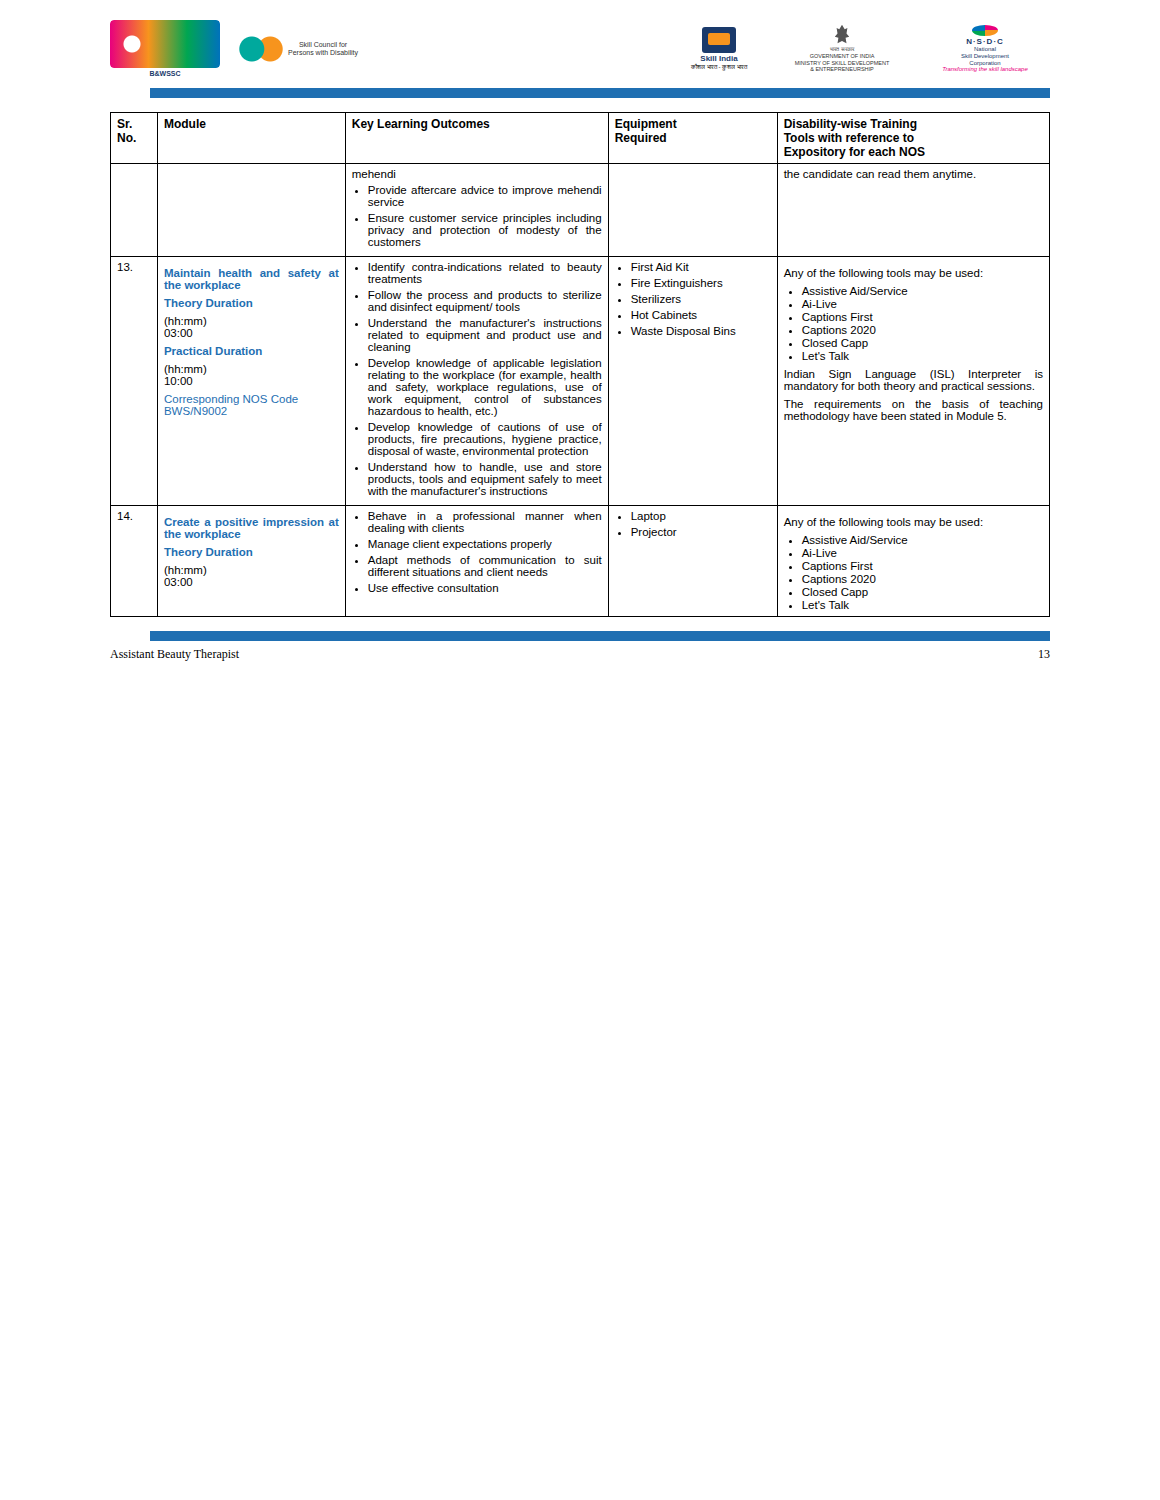B&WSSC
Skill Council for
Persons with Disability
Skill India
कौशल भारत - कुशल भारत
भारत सरकार
GOVERNMENT OF INDIA
MINISTRY OF SKILL DEVELOPMENT
& ENTREPRENEURSHIP
N·S·D·C
National
Skill Development
Corporation
Transforming the skill landscape
| Sr. No. | Module | Key Learning Outcomes | Equipment Required | Disability-wise Training Tools with reference to Expository for each NOS |
| --- | --- | --- | --- | --- |
| | | mehendi Provide aftercare advice to improve mehendi service Ensure customer service principles including privacy and protection of modesty of the customers | | the candidate can read them anytime. |
| 13. | Maintain health and safety at the workplace Theory Duration (hh:mm) 03:00 Practical Duration (hh:mm) 10:00 Corresponding NOS Code BWS/N9002 | Identify contra-indications related to beauty treatments Follow the process and products to sterilize and disinfect equipment/ tools Understand the manufacturer's instructions related to equipment and product use and cleaning Develop knowledge of applicable legislation relating to the workplace (for example, health and safety, workplace regulations, use of work equipment, control of substances hazardous to health, etc.) Develop knowledge of cautions of use of products, fire precautions, hygiene practice, disposal of waste, environmental protection Understand how to handle, use and store products, tools and equipment safely to meet with the manufacturer's instructions | First Aid Kit Fire Extinguishers Sterilizers Hot Cabinets Waste Disposal Bins | Any of the following tools may be used: Assistive Aid/Service Ai-Live Captions First Captions 2020 Closed Capp Let's Talk Indian Sign Language (ISL) Interpreter is mandatory for both theory and practical sessions. The requirements on the basis of teaching methodology have been stated in Module 5. |
| 14. | Create a positive impression at the workplace Theory Duration (hh:mm) 03:00 | Behave in a professional manner when dealing with clients Manage client expectations properly Adapt methods of communication to suit different situations and client needs Use effective consultation | Laptop Projector | Any of the following tools may be used: Assistive Aid/Service Ai-Live Captions First Captions 2020 Closed Capp Let's Talk |
Assistant Beauty Therapist
13